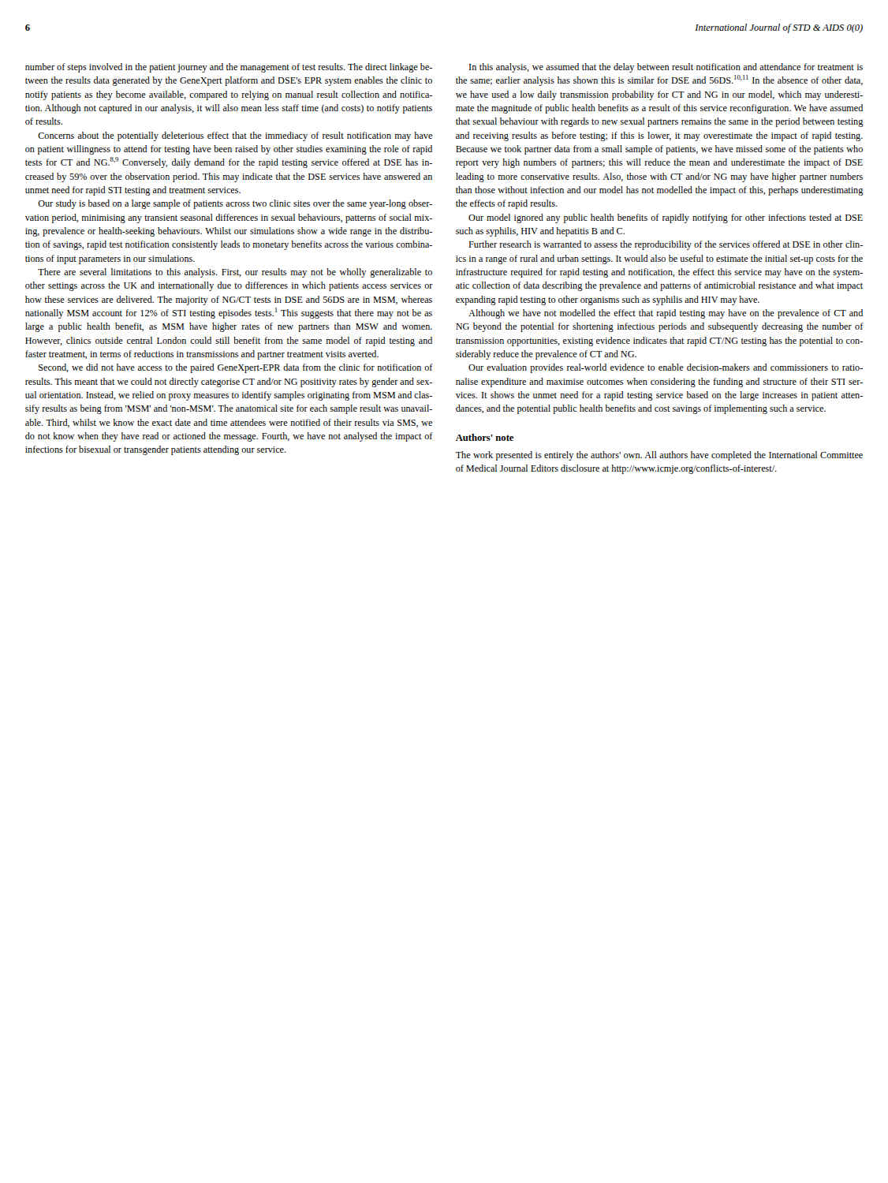6 International Journal of STD & AIDS 0(0)
number of steps involved in the patient journey and the management of test results. The direct linkage between the results data generated by the GeneXpert platform and DSE's EPR system enables the clinic to notify patients as they become available, compared to relying on manual result collection and notification. Although not captured in our analysis, it will also mean less staff time (and costs) to notify patients of results.
Concerns about the potentially deleterious effect that the immediacy of result notification may have on patient willingness to attend for testing have been raised by other studies examining the role of rapid tests for CT and NG.8,9 Conversely, daily demand for the rapid testing service offered at DSE has increased by 59% over the observation period. This may indicate that the DSE services have answered an unmet need for rapid STI testing and treatment services.
Our study is based on a large sample of patients across two clinic sites over the same year-long observation period, minimising any transient seasonal differences in sexual behaviours, patterns of social mixing, prevalence or health-seeking behaviours. Whilst our simulations show a wide range in the distribution of savings, rapid test notification consistently leads to monetary benefits across the various combinations of input parameters in our simulations.
There are several limitations to this analysis. First, our results may not be wholly generalizable to other settings across the UK and internationally due to differences in which patients access services or how these services are delivered. The majority of NG/CT tests in DSE and 56DS are in MSM, whereas nationally MSM account for 12% of STI testing episodes tests.1 This suggests that there may not be as large a public health benefit, as MSM have higher rates of new partners than MSW and women. However, clinics outside central London could still benefit from the same model of rapid testing and faster treatment, in terms of reductions in transmissions and partner treatment visits averted.
Second, we did not have access to the paired GeneXpert-EPR data from the clinic for notification of results. This meant that we could not directly categorise CT and/or NG positivity rates by gender and sexual orientation. Instead, we relied on proxy measures to identify samples originating from MSM and classify results as being from 'MSM' and 'non-MSM'. The anatomical site for each sample result was unavailable. Third, whilst we know the exact date and time attendees were notified of their results via SMS, we do not know when they have read or actioned the message. Fourth, we have not analysed the impact of infections for bisexual or transgender patients attending our service.
In this analysis, we assumed that the delay between result notification and attendance for treatment is the same; earlier analysis has shown this is similar for DSE and 56DS.10,11 In the absence of other data, we have used a low daily transmission probability for CT and NG in our model, which may underestimate the magnitude of public health benefits as a result of this service reconfiguration. We have assumed that sexual behaviour with regards to new sexual partners remains the same in the period between testing and receiving results as before testing; if this is lower, it may overestimate the impact of rapid testing. Because we took partner data from a small sample of patients, we have missed some of the patients who report very high numbers of partners; this will reduce the mean and underestimate the impact of DSE leading to more conservative results. Also, those with CT and/or NG may have higher partner numbers than those without infection and our model has not modelled the impact of this, perhaps underestimating the effects of rapid results.
Our model ignored any public health benefits of rapidly notifying for other infections tested at DSE such as syphilis, HIV and hepatitis B and C.
Further research is warranted to assess the reproducibility of the services offered at DSE in other clinics in a range of rural and urban settings. It would also be useful to estimate the initial set-up costs for the infrastructure required for rapid testing and notification, the effect this service may have on the systematic collection of data describing the prevalence and patterns of antimicrobial resistance and what impact expanding rapid testing to other organisms such as syphilis and HIV may have.
Although we have not modelled the effect that rapid testing may have on the prevalence of CT and NG beyond the potential for shortening infectious periods and subsequently decreasing the number of transmission opportunities, existing evidence indicates that rapid CT/NG testing has the potential to considerably reduce the prevalence of CT and NG.
Our evaluation provides real-world evidence to enable decision-makers and commissioners to rationalise expenditure and maximise outcomes when considering the funding and structure of their STI services. It shows the unmet need for a rapid testing service based on the large increases in patient attendances, and the potential public health benefits and cost savings of implementing such a service.
Authors' note
The work presented is entirely the authors' own. All authors have completed the International Committee of Medical Journal Editors disclosure at http://www.icmje.org/conflicts-of-interest/.